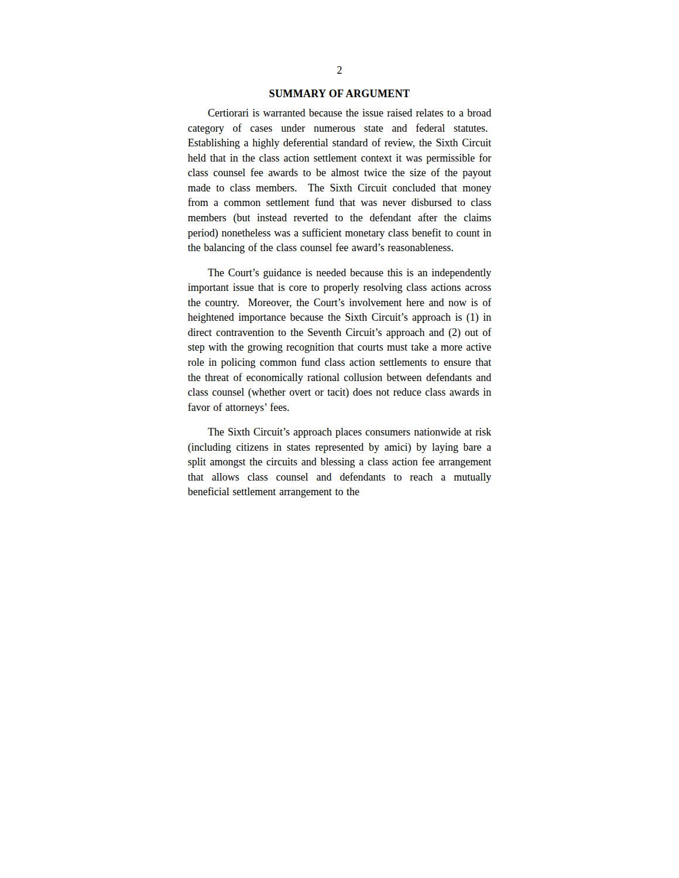2
SUMMARY OF ARGUMENT
Certiorari is warranted because the issue raised relates to a broad category of cases under numerous state and federal statutes. Establishing a highly deferential standard of review, the Sixth Circuit held that in the class action settlement context it was permissible for class counsel fee awards to be almost twice the size of the payout made to class members. The Sixth Circuit concluded that money from a common settlement fund that was never disbursed to class members (but instead reverted to the defendant after the claims period) nonetheless was a sufficient monetary class benefit to count in the balancing of the class counsel fee award’s reasonableness.
The Court’s guidance is needed because this is an independently important issue that is core to properly resolving class actions across the country. Moreover, the Court’s involvement here and now is of heightened importance because the Sixth Circuit’s approach is (1) in direct contravention to the Seventh Circuit’s approach and (2) out of step with the growing recognition that courts must take a more active role in policing common fund class action settlements to ensure that the threat of economically rational collusion between defendants and class counsel (whether overt or tacit) does not reduce class awards in favor of attorneys’ fees.
The Sixth Circuit’s approach places consumers nationwide at risk (including citizens in states represented by amici) by laying bare a split amongst the circuits and blessing a class action fee arrangement that allows class counsel and defendants to reach a mutually beneficial settlement arrangement to the